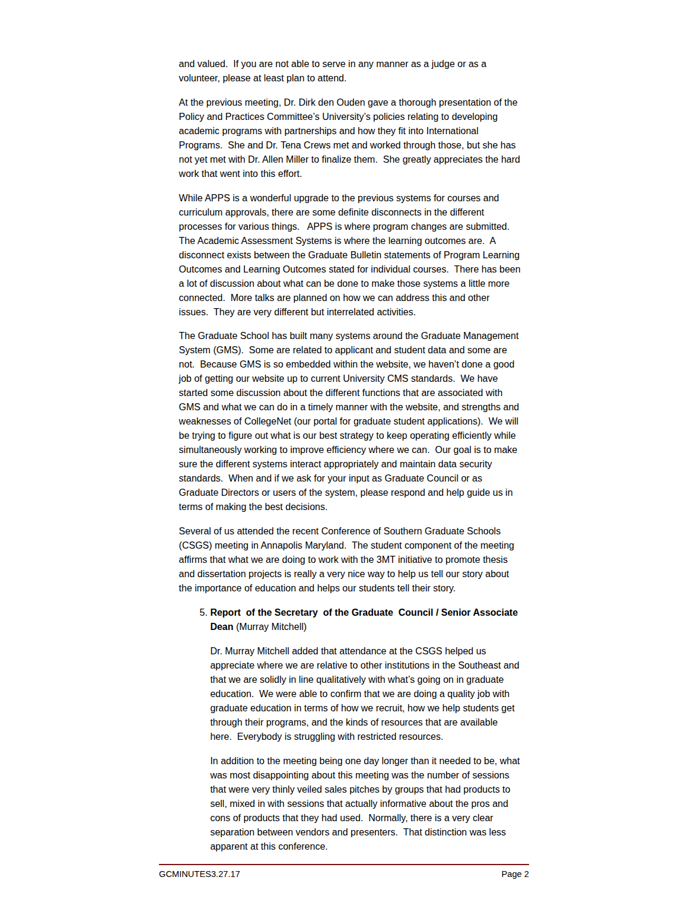and valued. If you are not able to serve in any manner as a judge or as a volunteer, please at least plan to attend.
At the previous meeting, Dr. Dirk den Ouden gave a thorough presentation of the Policy and Practices Committee’s University’s policies relating to developing academic programs with partnerships and how they fit into International Programs. She and Dr. Tena Crews met and worked through those, but she has not yet met with Dr. Allen Miller to finalize them. She greatly appreciates the hard work that went into this effort.
While APPS is a wonderful upgrade to the previous systems for courses and curriculum approvals, there are some definite disconnects in the different processes for various things. APPS is where program changes are submitted. The Academic Assessment Systems is where the learning outcomes are. A disconnect exists between the Graduate Bulletin statements of Program Learning Outcomes and Learning Outcomes stated for individual courses. There has been a lot of discussion about what can be done to make those systems a little more connected. More talks are planned on how we can address this and other issues. They are very different but interrelated activities.
The Graduate School has built many systems around the Graduate Management System (GMS). Some are related to applicant and student data and some are not. Because GMS is so embedded within the website, we haven’t done a good job of getting our website up to current University CMS standards. We have started some discussion about the different functions that are associated with GMS and what we can do in a timely manner with the website, and strengths and weaknesses of CollegeNet (our portal for graduate student applications). We will be trying to figure out what is our best strategy to keep operating efficiently while simultaneously working to improve efficiency where we can. Our goal is to make sure the different systems interact appropriately and maintain data security standards. When and if we ask for your input as Graduate Council or as Graduate Directors or users of the system, please respond and help guide us in terms of making the best decisions.
Several of us attended the recent Conference of Southern Graduate Schools (CSGS) meeting in Annapolis Maryland. The student component of the meeting affirms that what we are doing to work with the 3MT initiative to promote thesis and dissertation projects is really a very nice way to help us tell our story about the importance of education and helps our students tell their story.
Report of the Secretary of the Graduate Council / Senior Associate Dean (Murray Mitchell)
Dr. Murray Mitchell added that attendance at the CSGS helped us appreciate where we are relative to other institutions in the Southeast and that we are solidly in line qualitatively with what’s going on in graduate education. We were able to confirm that we are doing a quality job with graduate education in terms of how we recruit, how we help students get through their programs, and the kinds of resources that are available here. Everybody is struggling with restricted resources.
In addition to the meeting being one day longer than it needed to be, what was most disappointing about this meeting was the number of sessions that were very thinly veiled sales pitches by groups that had products to sell, mixed in with sessions that actually informative about the pros and cons of products that they had used. Normally, there is a very clear separation between vendors and presenters. That distinction was less apparent at this conference.
GCMINUTES3.27.17
Page 2